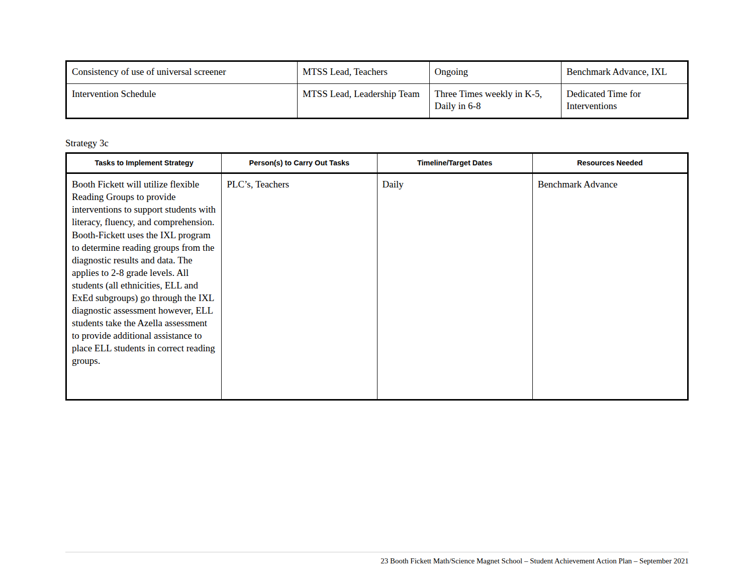| Consistency of use of universal screener | MTSS Lead, Teachers | Ongoing | Benchmark Advance, IXL |
| Intervention Schedule | MTSS Lead, Leadership Team | Three Times weekly in K-5, Daily in 6-8 | Dedicated Time for Interventions |
Strategy 3c
| Tasks to Implement Strategy | Person(s) to Carry Out Tasks | Timeline/Target Dates | Resources Needed |
| --- | --- | --- | --- |
| Booth Fickett will utilize flexible Reading Groups to provide interventions to support students with literacy, fluency, and comprehension. Booth-Fickett uses the IXL program to determine reading groups from the diagnostic results and data. The applies to 2-8 grade levels. All students (all ethnicities, ELL and ExEd subgroups) go through the IXL diagnostic assessment however, ELL students take the Azella assessment to provide additional assistance to place ELL students in correct reading groups. | PLC’s, Teachers | Daily | Benchmark Advance |
23 Booth Fickett Math/Science Magnet School – Student Achievement Action Plan – September 2021